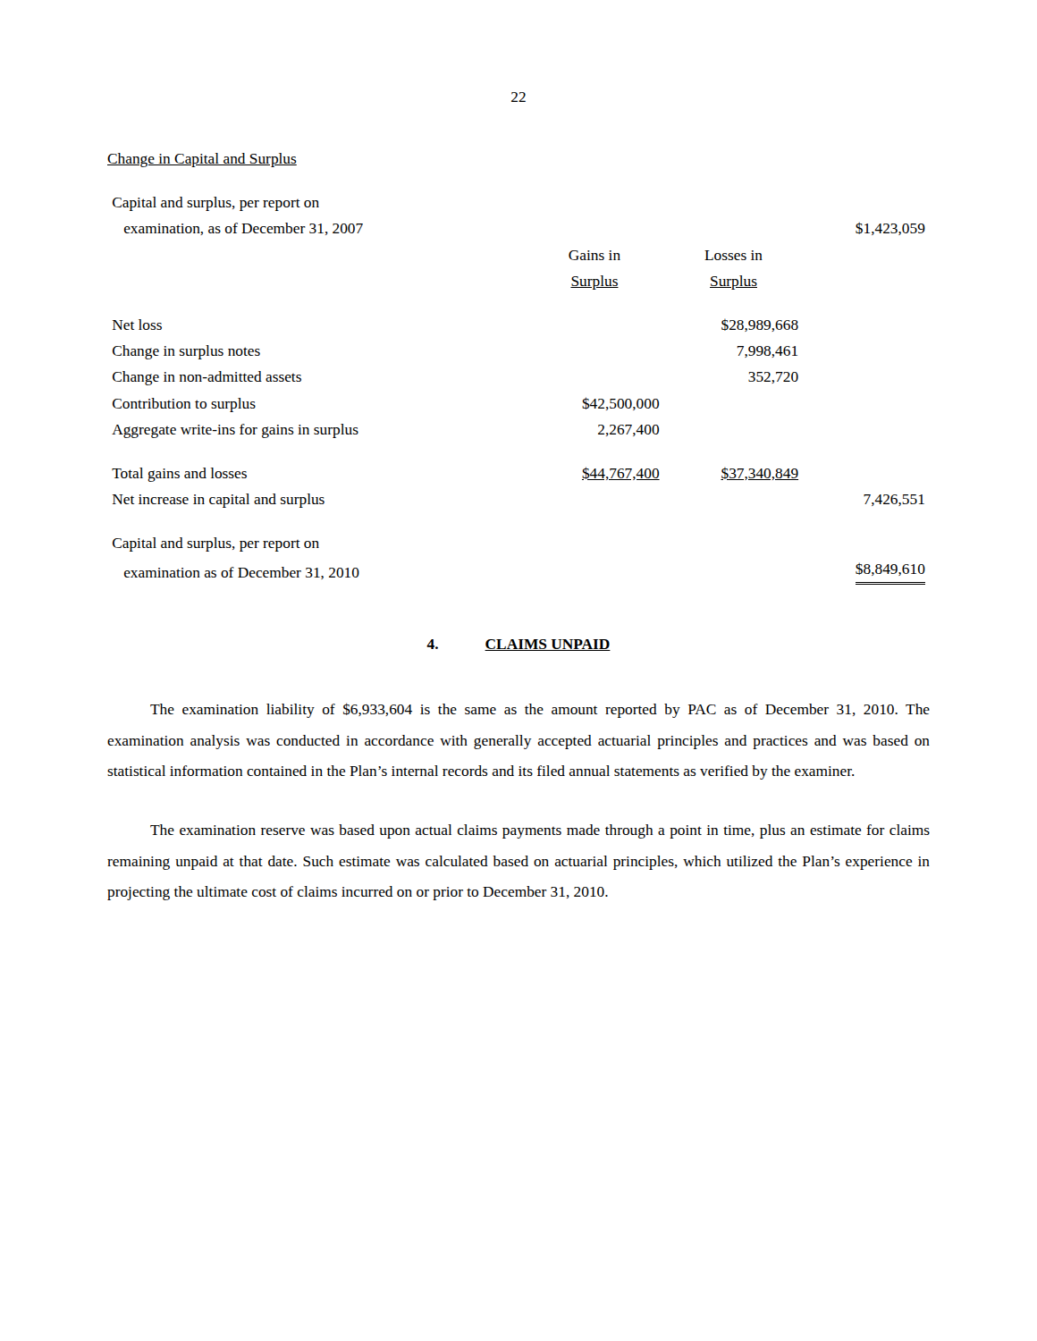22
Change in Capital and Surplus
| Capital and surplus, per report on | | | |
| examination, as of December 31, 2007 | | | $1,423,059 |
| | Gains in | Losses in | |
| | Surplus | Surplus | |
| Net loss | | $28,989,668 | |
| Change in surplus notes | | 7,998,461 | |
| Change in non-admitted assets | | 352,720 | |
| Contribution to surplus | $42,500,000 | | |
| Aggregate write-ins for gains in surplus | 2,267,400 | | |
| Total gains and losses | $44,767,400 | $37,340,849 | |
| Net increase in capital and surplus | | | 7,426,551 |
| Capital and surplus, per report on | | | |
| examination as of December 31, 2010 | | | $8,849,610 |
4. CLAIMS UNPAID
The examination liability of $6,933,604 is the same as the amount reported by PAC as of December 31, 2010. The examination analysis was conducted in accordance with generally accepted actuarial principles and practices and was based on statistical information contained in the Plan’s internal records and its filed annual statements as verified by the examiner.
The examination reserve was based upon actual claims payments made through a point in time, plus an estimate for claims remaining unpaid at that date. Such estimate was calculated based on actuarial principles, which utilized the Plan’s experience in projecting the ultimate cost of claims incurred on or prior to December 31, 2010.